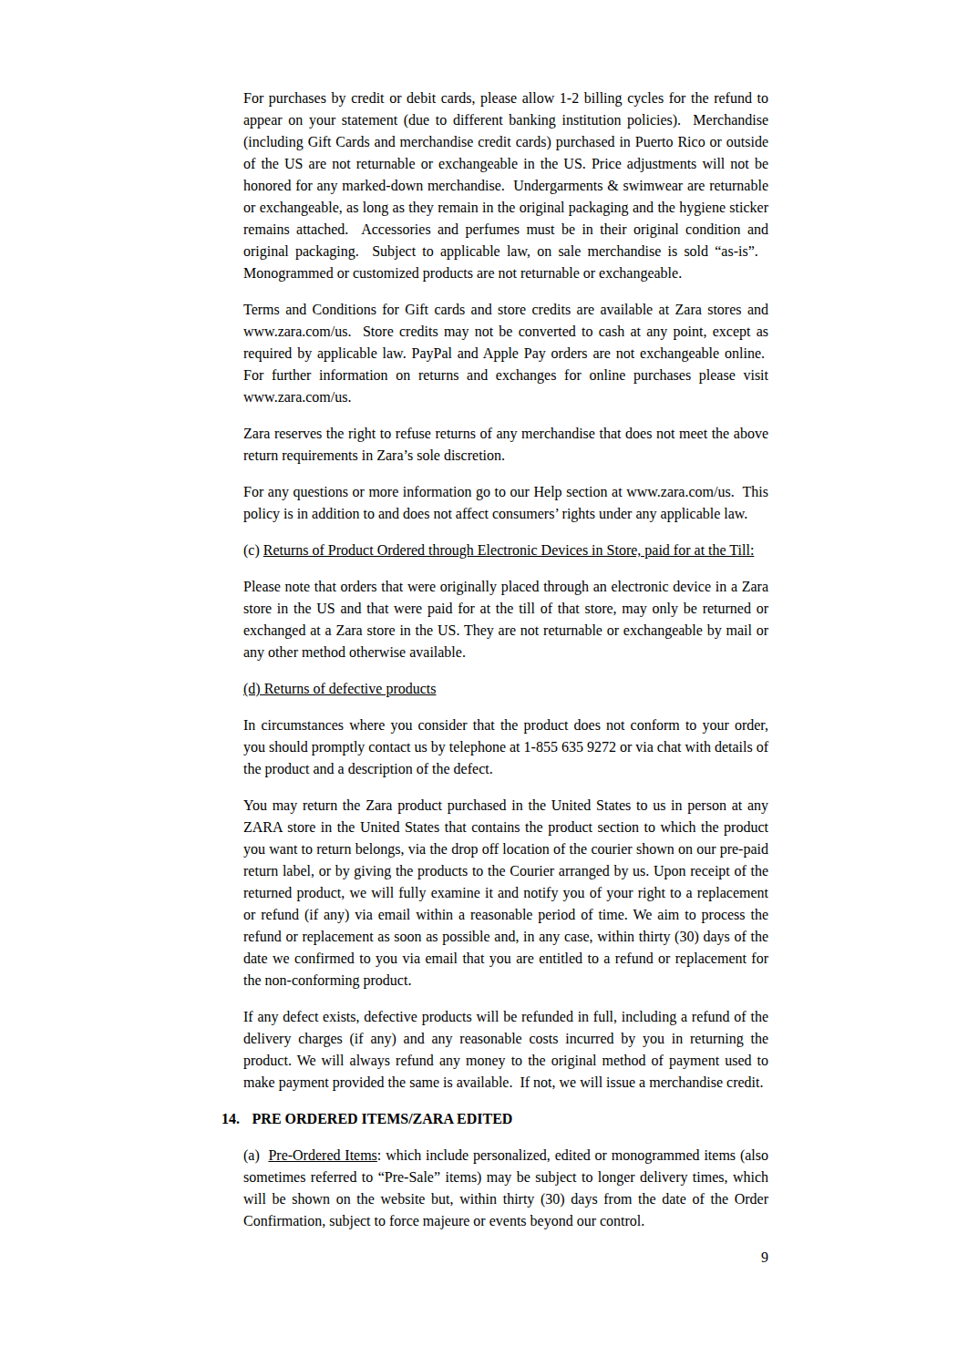For purchases by credit or debit cards, please allow 1-2 billing cycles for the refund to appear on your statement (due to different banking institution policies). Merchandise (including Gift Cards and merchandise credit cards) purchased in Puerto Rico or outside of the US are not returnable or exchangeable in the US. Price adjustments will not be honored for any marked-down merchandise. Undergarments & swimwear are returnable or exchangeable, as long as they remain in the original packaging and the hygiene sticker remains attached. Accessories and perfumes must be in their original condition and original packaging. Subject to applicable law, on sale merchandise is sold “as-is”. Monogrammed or customized products are not returnable or exchangeable.
Terms and Conditions for Gift cards and store credits are available at Zara stores and www.zara.com/us. Store credits may not be converted to cash at any point, except as required by applicable law. PayPal and Apple Pay orders are not exchangeable online. For further information on returns and exchanges for online purchases please visit www.zara.com/us.
Zara reserves the right to refuse returns of any merchandise that does not meet the above return requirements in Zara’s sole discretion.
For any questions or more information go to our Help section at www.zara.com/us. This policy is in addition to and does not affect consumers’ rights under any applicable law.
(c) Returns of Product Ordered through Electronic Devices in Store, paid for at the Till:
Please note that orders that were originally placed through an electronic device in a Zara store in the US and that were paid for at the till of that store, may only be returned or exchanged at a Zara store in the US. They are not returnable or exchangeable by mail or any other method otherwise available.
(d) Returns of defective products
In circumstances where you consider that the product does not conform to your order, you should promptly contact us by telephone at 1-855 635 9272 or via chat with details of the product and a description of the defect.
You may return the Zara product purchased in the United States to us in person at any ZARA store in the United States that contains the product section to which the product you want to return belongs, via the drop off location of the courier shown on our pre-paid return label, or by giving the products to the Courier arranged by us. Upon receipt of the returned product, we will fully examine it and notify you of your right to a replacement or refund (if any) via email within a reasonable period of time. We aim to process the refund or replacement as soon as possible and, in any case, within thirty (30) days of the date we confirmed to you via email that you are entitled to a refund or replacement for the non-conforming product.
If any defect exists, defective products will be refunded in full, including a refund of the delivery charges (if any) and any reasonable costs incurred by you in returning the product. We will always refund any money to the original method of payment used to make payment provided the same is available. If not, we will issue a merchandise credit.
14. PRE ORDERED ITEMS/ZARA EDITED
(a) Pre-Ordered Items: which include personalized, edited or monogrammed items (also sometimes referred to “Pre-Sale” items) may be subject to longer delivery times, which will be shown on the website but, within thirty (30) days from the date of the Order Confirmation, subject to force majeure or events beyond our control.
9